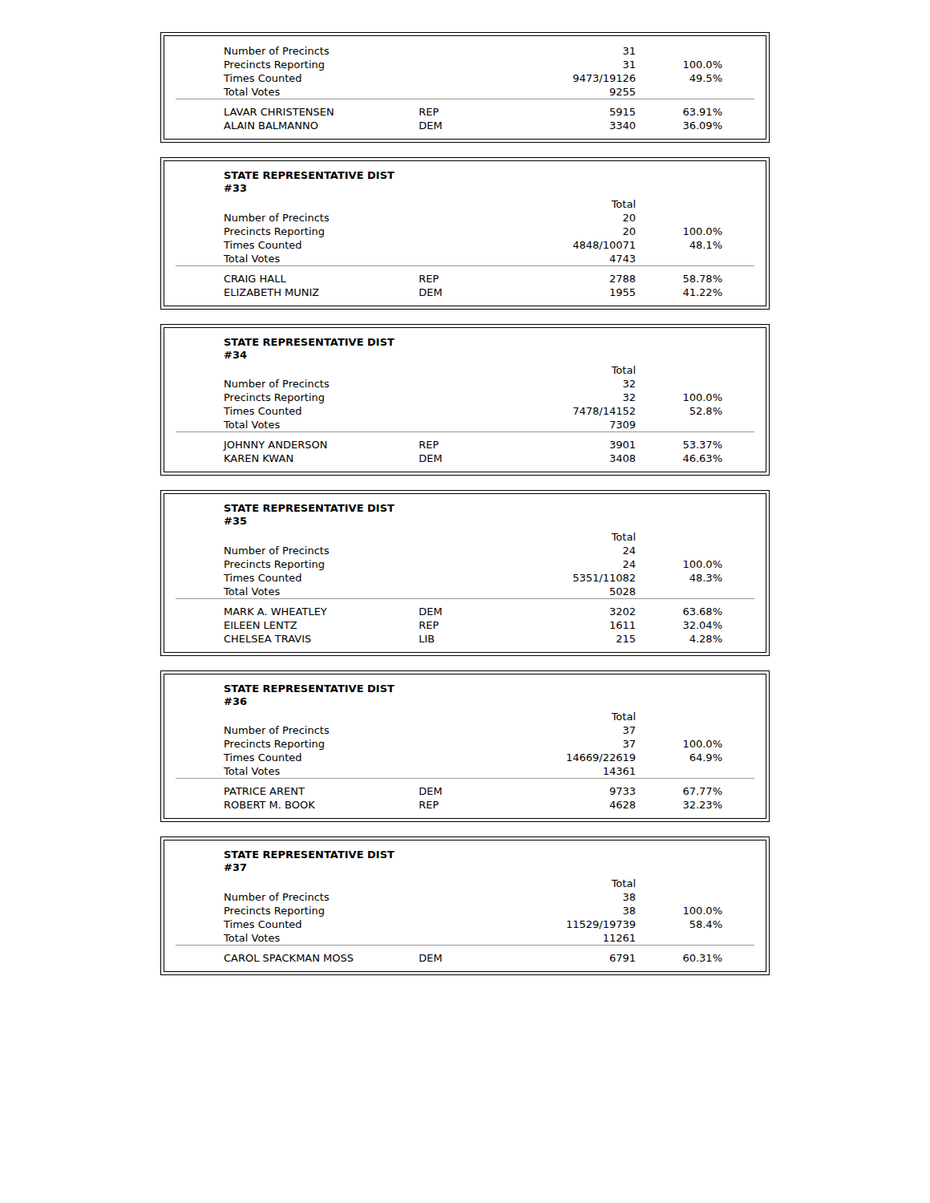| Number of Precincts | | 31 | |
| Precincts Reporting | | 31 | 100.0% |
| Times Counted | | 9473/19126 | 49.5% |
| Total Votes | | 9255 | |
| LAVAR CHRISTENSEN | REP | 5915 | 63.91% |
| ALAIN BALMANNO | DEM | 3340 | 36.09% |
STATE REPRESENTATIVE DIST
#33
| | | Total | |
| Number of Precincts | | 20 | |
| Precincts Reporting | | 20 | 100.0% |
| Times Counted | | 4848/10071 | 48.1% |
| Total Votes | | 4743 | |
| CRAIG HALL | REP | 2788 | 58.78% |
| ELIZABETH MUNIZ | DEM | 1955 | 41.22% |
STATE REPRESENTATIVE DIST
#34
| | | Total | |
| Number of Precincts | | 32 | |
| Precincts Reporting | | 32 | 100.0% |
| Times Counted | | 7478/14152 | 52.8% |
| Total Votes | | 7309 | |
| JOHNNY ANDERSON | REP | 3901 | 53.37% |
| KAREN KWAN | DEM | 3408 | 46.63% |
STATE REPRESENTATIVE DIST
#35
| | | Total | |
| Number of Precincts | | 24 | |
| Precincts Reporting | | 24 | 100.0% |
| Times Counted | | 5351/11082 | 48.3% |
| Total Votes | | 5028 | |
| MARK A. WHEATLEY | DEM | 3202 | 63.68% |
| EILEEN LENTZ | REP | 1611 | 32.04% |
| CHELSEA TRAVIS | LIB | 215 | 4.28% |
STATE REPRESENTATIVE DIST
#36
| | | Total | |
| Number of Precincts | | 37 | |
| Precincts Reporting | | 37 | 100.0% |
| Times Counted | | 14669/22619 | 64.9% |
| Total Votes | | 14361 | |
| PATRICE ARENT | DEM | 9733 | 67.77% |
| ROBERT M. BOOK | REP | 4628 | 32.23% |
STATE REPRESENTATIVE DIST
#37
| | | Total | |
| Number of Precincts | | 38 | |
| Precincts Reporting | | 38 | 100.0% |
| Times Counted | | 11529/19739 | 58.4% |
| Total Votes | | 11261 | |
| CAROL SPACKMAN MOSS | DEM | 6791 | 60.31% |